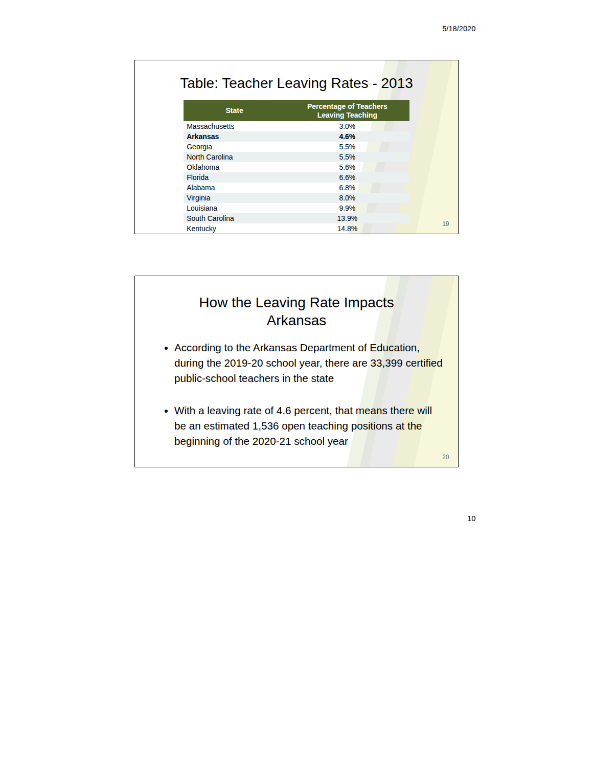5/18/2020
Table: Teacher Leaving Rates - 2013
| State | Percentage of Teachers Leaving Teaching |
| --- | --- |
| Massachusetts | 3.0% |
| Arkansas | 4.6% |
| Georgia | 5.5% |
| North Carolina | 5.5% |
| Oklahoma | 5.6% |
| Florida | 6.6% |
| Alabama | 6.8% |
| Virginia | 8.0% |
| Louisiana | 9.9% |
| South Carolina | 13.9% |
| Kentucky | 14.8% |
| Texas | 14.9% |
| National Average | 7.7% |
Delaware, Maryland, Mississippi, Tennessee, and West Virginia
did not report this data
19
How the Leaving Rate Impacts
Arkansas
According to the Arkansas Department of Education, during the 2019-20 school year, there are 33,399 certified public-school teachers in the state
With a leaving rate of 4.6 percent, that means there will be an estimated 1,536 open teaching positions at the beginning of the 2020-21 school year
20
10